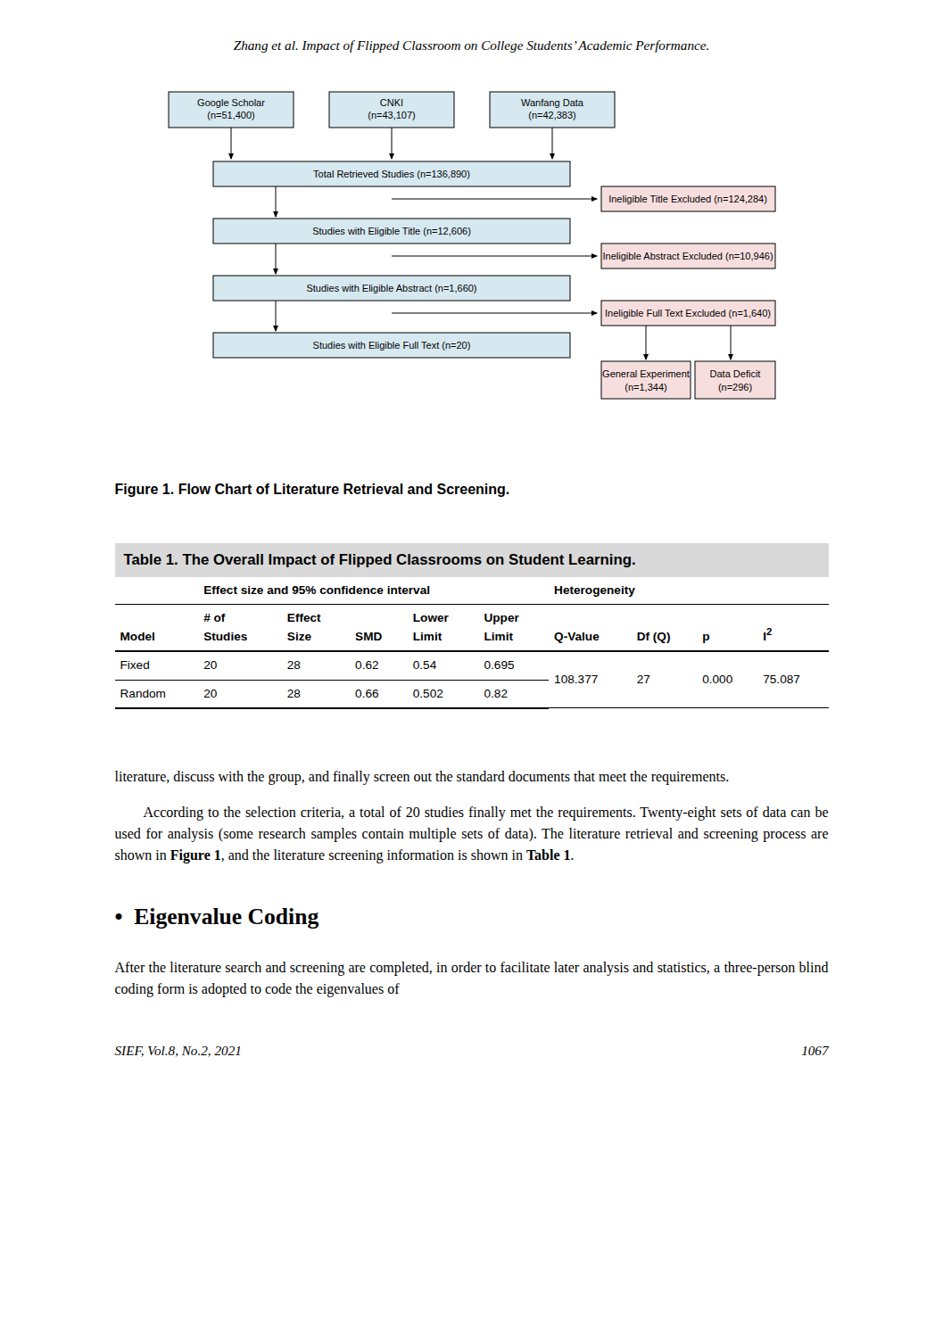Zhang et al. Impact of Flipped Classroom on College Students’ Academic Performance.
Google Scholar (n=51,400) CNKI (n=43,107) Wanfang Data (n=42,383) Total Retrieved Studies (n=136,890) Ineligible Title Excluded (n=124,284) Studies with Eligible Title (n=12,606) Ineligible Abstract Excluded (n=10,946) Studies with Eligible Abstract (n=1,660) Ineligible Full Text Excluded (n=1,640) Studies with Eligible Full Text (n=20) General Experiment (n=1,344) Data Deficit (n=296)
Figure 1. Flow Chart of Literature Retrieval and Screening.
Table 1. The Overall Impact of Flipped Classrooms on Student Learning.
| | Effect size and 95% confidence interval | Heterogeneity |
| --- | --- | --- |
| Model | # of Studies | Effect Size | SMD | Lower Limit | Upper Limit | Q-Value | Df (Q) | p | I 2 |
| Fixed | 20 | 28 | 0.62 | 0.54 | 0.695 | 108.377 | 27 | 0.000 | 75.087 |
| Random | 20 | 28 | 0.66 | 0.502 | 0.82 |
literature, discuss with the group, and finally screen out the standard documents that meet the requirements.
According to the selection criteria, a total of 20 studies finally met the requirements. Twenty-eight sets of data can be used for analysis (some research samples contain multiple sets of data). The literature retrieval and screening process are shown in Figure 1, and the literature screening information is shown in Table 1.
Eigenvalue Coding
After the literature search and screening are completed, in order to facilitate later analysis and statistics, a three-person blind coding form is adopted to code the eigenvalues of
SIEF, Vol.8, No.2, 2021 1067